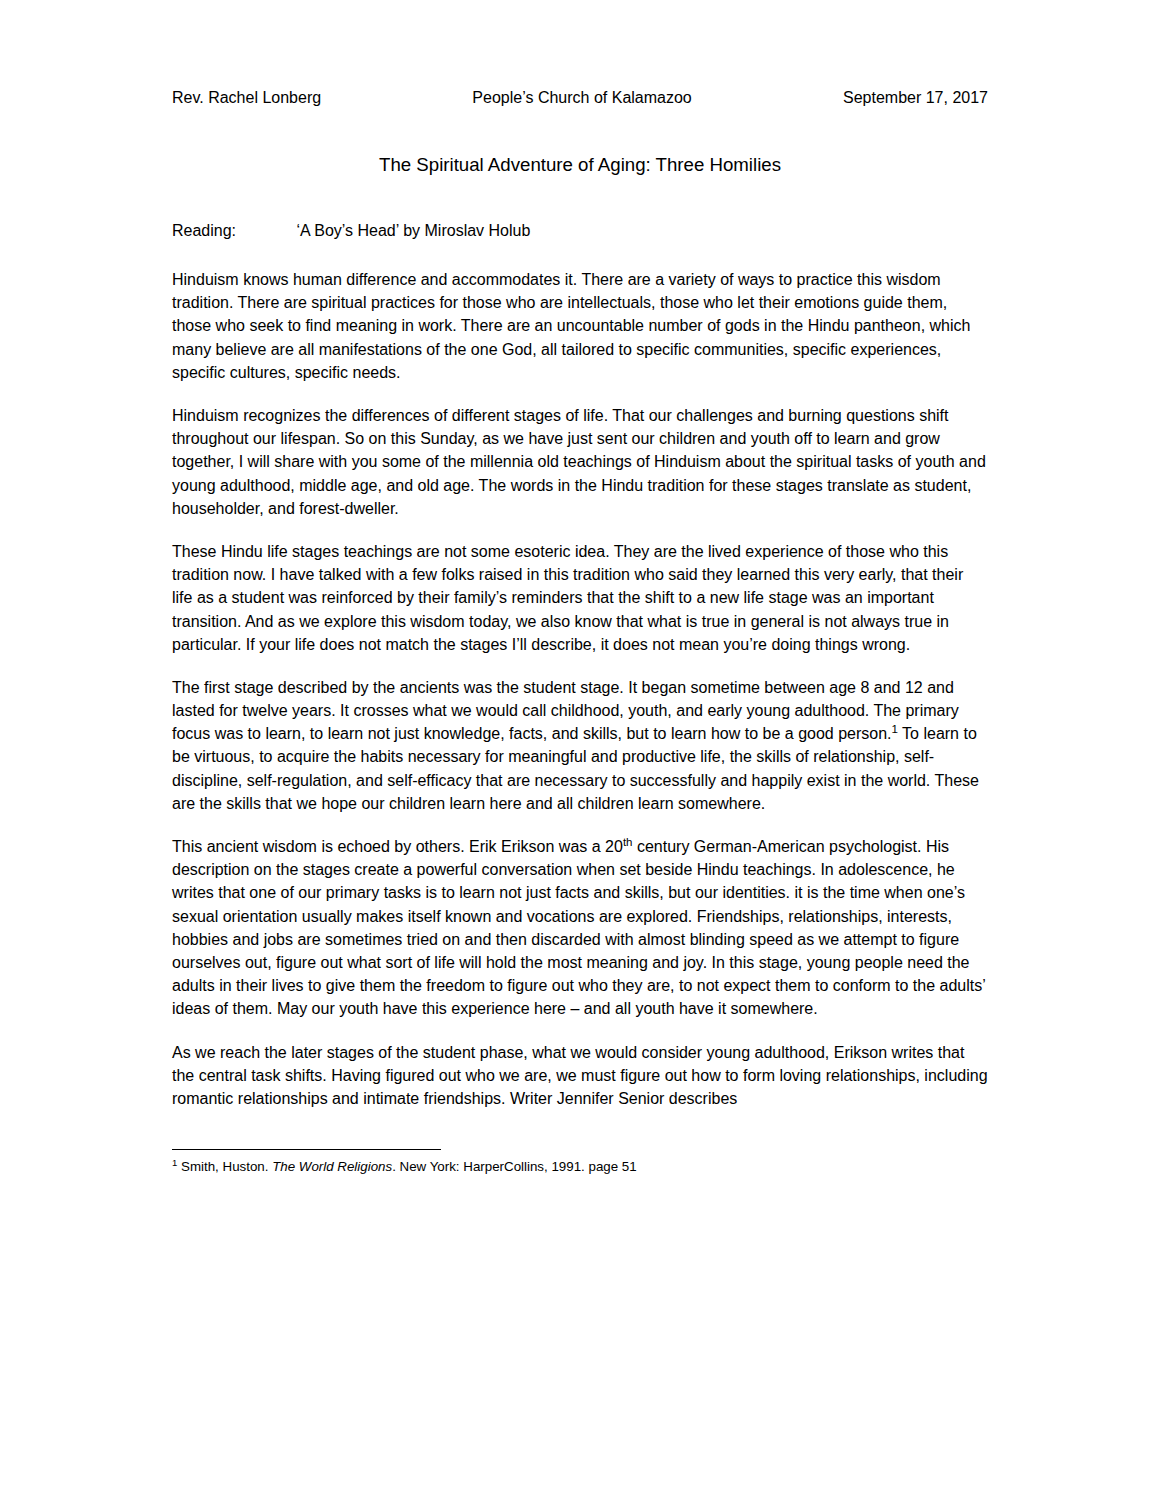Rev. Rachel Lonberg People’s Church of Kalamazoo September 17, 2017
The Spiritual Adventure of Aging: Three Homilies
Reading: ‘A Boy’s Head’ by Miroslav Holub
Hinduism knows human difference and accommodates it. There are a variety of ways to practice this wisdom tradition. There are spiritual practices for those who are intellectuals, those who let their emotions guide them, those who seek to find meaning in work. There are an uncountable number of gods in the Hindu pantheon, which many believe are all manifestations of the one God, all tailored to specific communities, specific experiences, specific cultures, specific needs.
Hinduism recognizes the differences of different stages of life. That our challenges and burning questions shift throughout our lifespan. So on this Sunday, as we have just sent our children and youth off to learn and grow together, I will share with you some of the millennia old teachings of Hinduism about the spiritual tasks of youth and young adulthood, middle age, and old age. The words in the Hindu tradition for these stages translate as student, householder, and forest-dweller.
These Hindu life stages teachings are not some esoteric idea. They are the lived experience of those who this tradition now. I have talked with a few folks raised in this tradition who said they learned this very early, that their life as a student was reinforced by their family’s reminders that the shift to a new life stage was an important transition. And as we explore this wisdom today, we also know that what is true in general is not always true in particular. If your life does not match the stages I’ll describe, it does not mean you’re doing things wrong.
The first stage described by the ancients was the student stage. It began sometime between age 8 and 12 and lasted for twelve years. It crosses what we would call childhood, youth, and early young adulthood. The primary focus was to learn, to learn not just knowledge, facts, and skills, but to learn how to be a good person.1 To learn to be virtuous, to acquire the habits necessary for meaningful and productive life, the skills of relationship, self-discipline, self-regulation, and self-efficacy that are necessary to successfully and happily exist in the world. These are the skills that we hope our children learn here and all children learn somewhere.
This ancient wisdom is echoed by others. Erik Erikson was a 20th century German-American psychologist. His description on the stages create a powerful conversation when set beside Hindu teachings. In adolescence, he writes that one of our primary tasks is to learn not just facts and skills, but our identities. it is the time when one’s sexual orientation usually makes itself known and vocations are explored. Friendships, relationships, interests, hobbies and jobs are sometimes tried on and then discarded with almost blinding speed as we attempt to figure ourselves out, figure out what sort of life will hold the most meaning and joy. In this stage, young people need the adults in their lives to give them the freedom to figure out who they are, to not expect them to conform to the adults’ ideas of them. May our youth have this experience here – and all youth have it somewhere.
As we reach the later stages of the student phase, what we would consider young adulthood, Erikson writes that the central task shifts. Having figured out who we are, we must figure out how to form loving relationships, including romantic relationships and intimate friendships. Writer Jennifer Senior describes
1 Smith, Huston. The World Religions. New York: HarperCollins, 1991. page 51